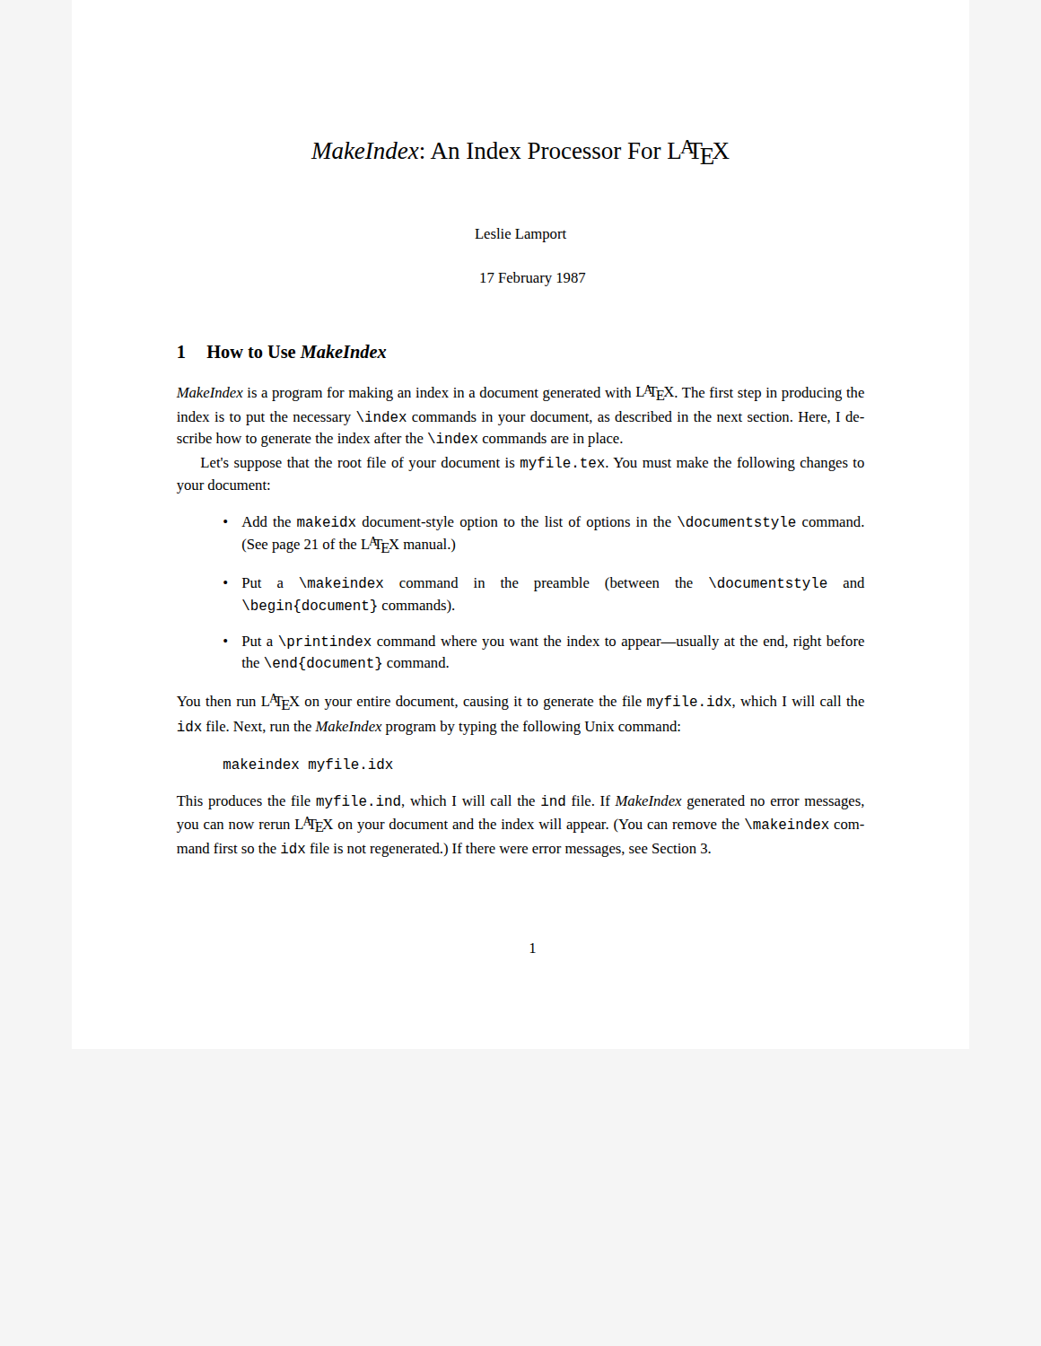MakeIndex: An Index Processor For LATe X
Leslie Lamport
17 February 1987
1 How to Use MakeIndex
MakeIndex is a program for making an index in a document generated with LATe X. The first step in producing the index is to put the necessary \index commands in your document, as described in the next section. Here, I describe how to generate the index after the \index commands are in place.
Let's suppose that the root file of your document is myfile.tex. You must make the following changes to your document:
Add the makeidx document-style option to the list of options in the \documentstyle command. (See page 21 of the LATe X manual.)
Put a \makeindex command in the preamble (between the \documentstyle and \begin{document} commands).
Put a \printindex command where you want the index to appear—usually at the end, right before the \end{document} command.
You then run LATe X on your entire document, causing it to generate the file myfile.idx, which I will call the idx file. Next, run the MakeIndex program by typing the following Unix command:
makeindex myfile.idx
This produces the file myfile.ind, which I will call the ind file. If MakeIndex generated no error messages, you can now rerun LATe X on your document and the index will appear. (You can remove the \makeindex command first so the idx file is not regenerated.) If there were error messages, see Section 3.
1